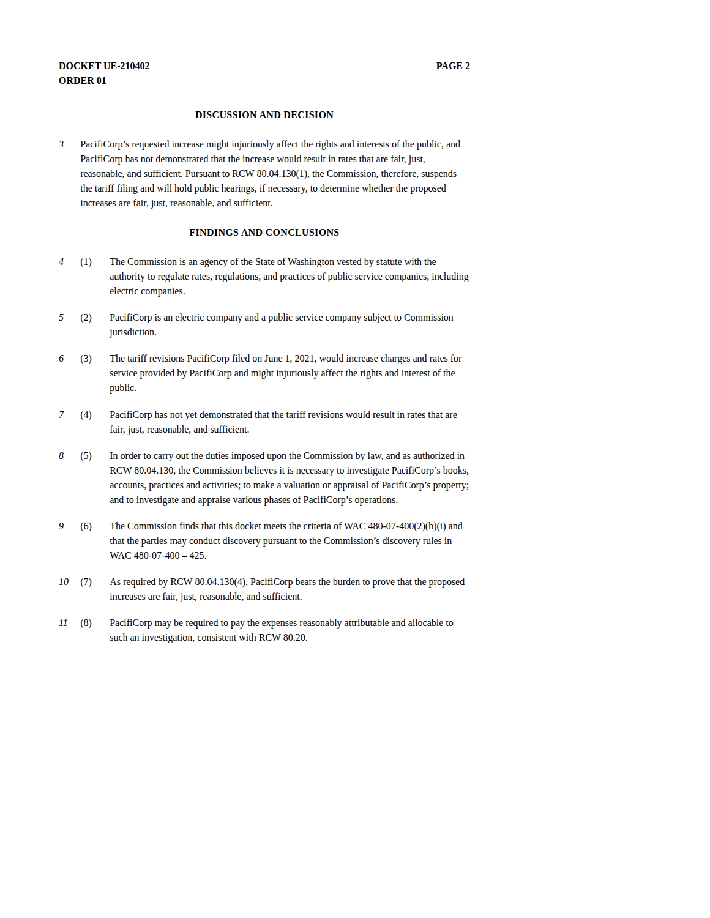DOCKET UE-210402
ORDER 01
PAGE 2
DISCUSSION AND DECISION
3
PacifiCorp’s requested increase might injuriously affect the rights and interests of the public, and PacifiCorp has not demonstrated that the increase would result in rates that are fair, just, reasonable, and sufficient. Pursuant to RCW 80.04.130(1), the Commission, therefore, suspends the tariff filing and will hold public hearings, if necessary, to determine whether the proposed increases are fair, just, reasonable, and sufficient.
FINDINGS AND CONCLUSIONS
4
(1)
The Commission is an agency of the State of Washington vested by statute with the authority to regulate rates, regulations, and practices of public service companies, including electric companies.
5
(2)
PacifiCorp is an electric company and a public service company subject to Commission jurisdiction.
6
(3)
The tariff revisions PacifiCorp filed on June 1, 2021, would increase charges and rates for service provided by PacifiCorp and might injuriously affect the rights and interest of the public.
7
(4)
PacifiCorp has not yet demonstrated that the tariff revisions would result in rates that are fair, just, reasonable, and sufficient.
8
(5)
In order to carry out the duties imposed upon the Commission by law, and as authorized in RCW 80.04.130, the Commission believes it is necessary to investigate PacifiCorp’s books, accounts, practices and activities; to make a valuation or appraisal of PacifiCorp’s property; and to investigate and appraise various phases of PacifiCorp’s operations.
9
(6)
The Commission finds that this docket meets the criteria of WAC 480-07-400(2)(b)(i) and that the parties may conduct discovery pursuant to the Commission’s discovery rules in WAC 480-07-400 – 425.
10
(7)
As required by RCW 80.04.130(4), PacifiCorp bears the burden to prove that the proposed increases are fair, just, reasonable, and sufficient.
11
(8)
PacifiCorp may be required to pay the expenses reasonably attributable and allocable to such an investigation, consistent with RCW 80.20.